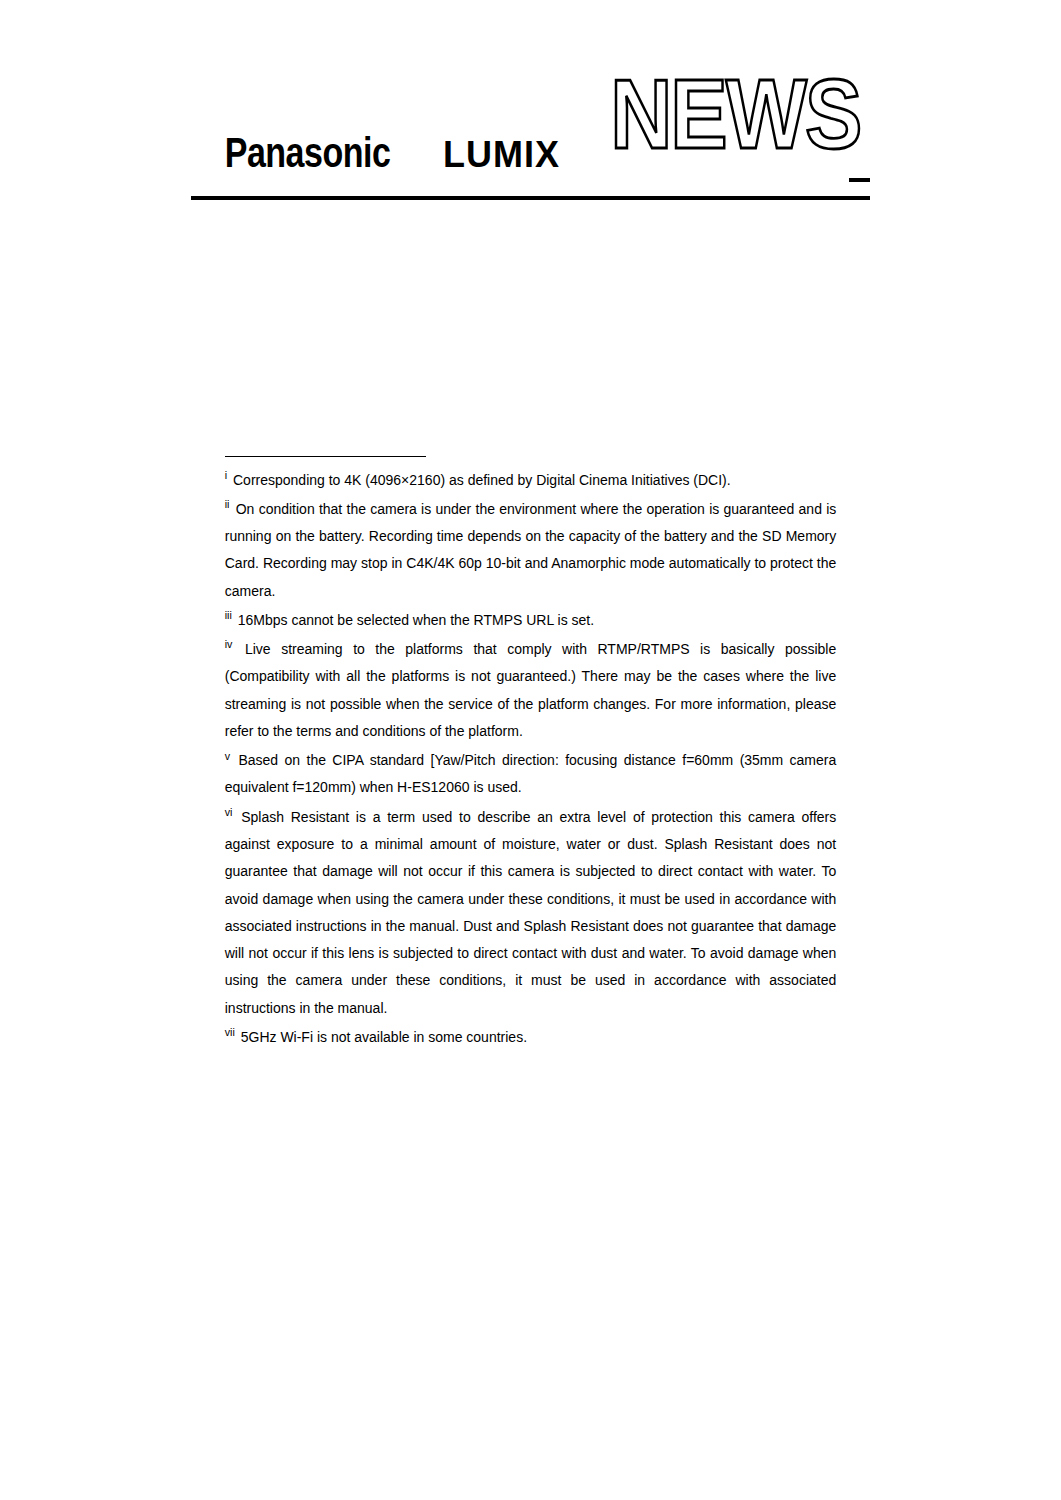Panasonic
LUMIX
NEWS
i Corresponding to 4K (4096×2160) as defined by Digital Cinema Initiatives (DCI).
ii On condition that the camera is under the environment where the operation is guaranteed and is running on the battery. Recording time depends on the capacity of the battery and the SD Memory Card. Recording may stop in C4K/4K 60p 10-bit and Anamorphic mode automatically to protect the camera.
iii 16Mbps cannot be selected when the RTMPS URL is set.
iv Live streaming to the platforms that comply with RTMP/RTMPS is basically possible (Compatibility with all the platforms is not guaranteed.) There may be the cases where the live streaming is not possible when the service of the platform changes. For more information, please refer to the terms and conditions of the platform.
v Based on the CIPA standard [Yaw/Pitch direction: focusing distance f=60mm (35mm camera equivalent f=120mm) when H-ES12060 is used.
vi Splash Resistant is a term used to describe an extra level of protection this camera offers against exposure to a minimal amount of moisture, water or dust. Splash Resistant does not guarantee that damage will not occur if this camera is subjected to direct contact with water. To avoid damage when using the camera under these conditions, it must be used in accordance with associated instructions in the manual. Dust and Splash Resistant does not guarantee that damage will not occur if this lens is subjected to direct contact with dust and water. To avoid damage when using the camera under these conditions, it must be used in accordance with associated instructions in the manual.
vii 5GHz Wi-Fi is not available in some countries.